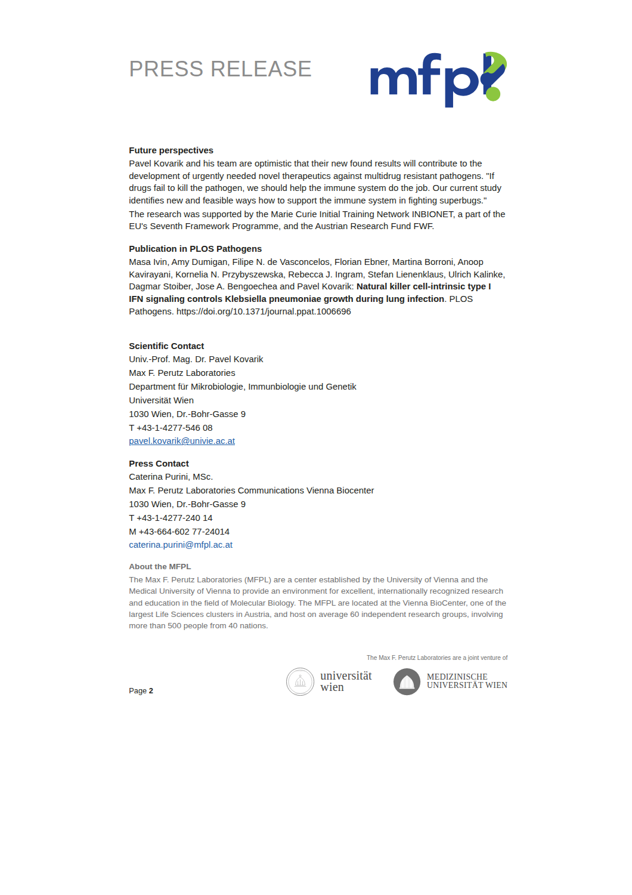PRESS RELEASE
MFPL logo
Future perspectives
Pavel Kovarik and his team are optimistic that their new found results will contribute to the development of urgently needed novel therapeutics against multidrug resistant pathogens. "If drugs fail to kill the pathogen, we should help the immune system do the job. Our current study identifies new and feasible ways how to support the immune system in fighting superbugs."
The research was supported by the Marie Curie Initial Training Network INBIONET, a part of the EU's Seventh Framework Programme, and the Austrian Research Fund FWF.
Publication in PLOS Pathogens
Masa Ivin, Amy Dumigan, Filipe N. de Vasconcelos, Florian Ebner, Martina Borroni, Anoop Kavirayani, Kornelia N. Przybyszewska, Rebecca J. Ingram, Stefan Lienenklaus, Ulrich Kalinke, Dagmar Stoiber, Jose A. Bengoechea and Pavel Kovarik: Natural killer cell-intrinsic type I IFN signaling controls Klebsiella pneumoniae growth during lung infection. PLOS Pathogens. https://doi.org/10.1371/journal.ppat.1006696
Scientific Contact
Univ.-Prof. Mag. Dr. Pavel Kovarik
Max F. Perutz Laboratories
Department für Mikrobiologie, Immunbiologie und Genetik
Universität Wien
1030 Wien, Dr.-Bohr-Gasse 9
T +43-1-4277-546 08
pavel.kovarik@univie.ac.at
Press Contact
Caterina Purini, MSc.
Max F. Perutz Laboratories Communications Vienna Biocenter
1030 Wien, Dr.-Bohr-Gasse 9
T +43-1-4277-240 14
M +43-664-602 77-24014
caterina.purini@mfpl.ac.at
About the MFPL
The Max F. Perutz Laboratories (MFPL) are a center established by the University of Vienna and the Medical University of Vienna to provide an environment for excellent, internationally recognized research and education in the field of Molecular Biology. The MFPL are located at the Vienna BioCenter, one of the largest Life Sciences clusters in Austria, and host on average 60 independent research groups, involving more than 500 people from 40 nations.
The Max F. Perutz Laboratories are a joint venture of
Page 2
UNIVERSITAS VINDOBONENSIS
universität
wien
Medizinische
Universität Wien